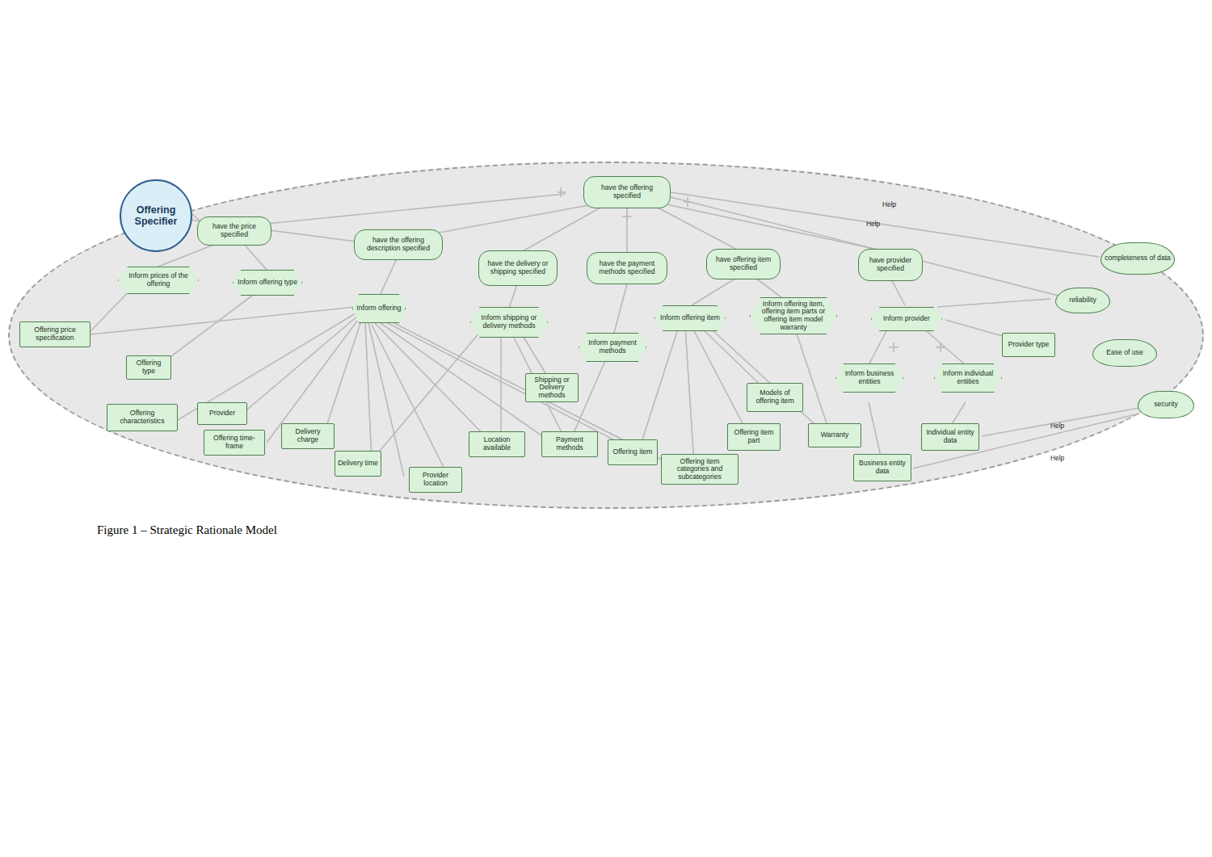Offering
Specifier
have the offering specified
have the price specified
have the offering description specified
have the delivery or shipping specified
have the payment methods specified
have offering item specified
have provider specified
Inform prices of the offering
Inform offering type
Inform offering
Inform shipping or delivery methods
Inform payment methods
Inform offering item
Inform offering item, offering item parts or offering item model warranty
Inform provider
Inform business entities
Inform individual entities
Offering price specification
Offering type
Offering characteristics
Provider
Offering time-frame
Delivery charge
Delivery time
Provider location
Location available
Payment methods
Shipping or Delivery methods
Offering item
Offering item categories and subcategories
Offering item part
Models of offering item
Warranty
Individual entity data
Business entity data
Provider type
completeness of data
reliability
Ease of use
security
Help
Help
Help
Help
Figure 1 – Strategic Rationale Model